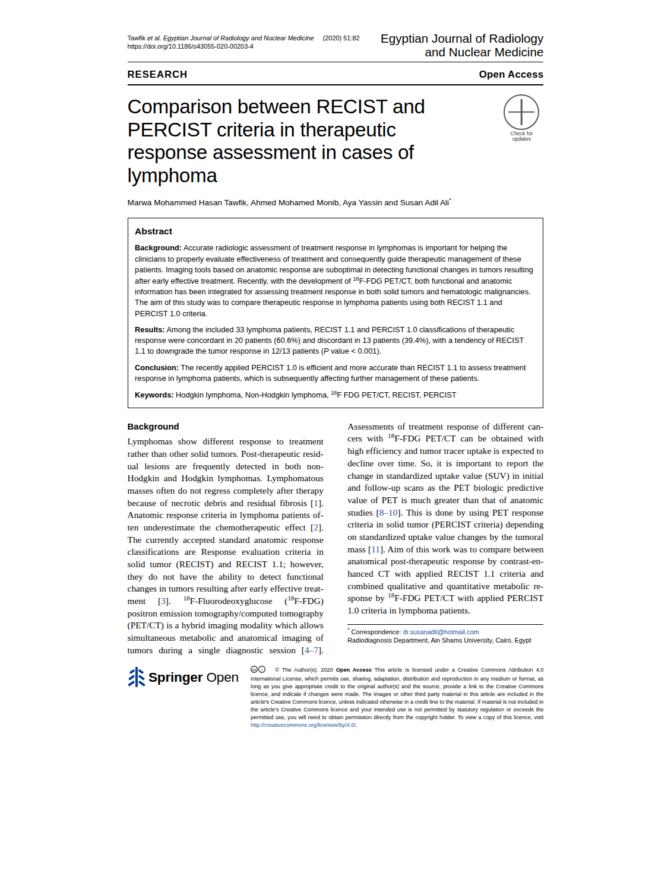Tawfik et al. Egyptian Journal of Radiology and Nuclear Medicine (2020) 51:82
https://doi.org/10.1186/s43055-020-00203-4
Egyptian Journal of Radiology and Nuclear Medicine
RESEARCH Open Access
Check for
updates
Comparison between RECIST and PERCIST criteria in therapeutic response assessment in cases of lymphoma
Marwa Mohammed Hasan Tawfik, Ahmed Mohamed Monib, Aya Yassin and Susan Adil Ali*
Abstract
Background: Accurate radiologic assessment of treatment response in lymphomas is important for helping the clinicians to properly evaluate effectiveness of treatment and consequently guide therapeutic management of these patients. Imaging tools based on anatomic response are suboptimal in detecting functional changes in tumors resulting after early effective treatment. Recently, with the development of 18F-FDG PET/CT, both functional and anatomic information has been integrated for assessing treatment response in both solid tumors and hematologic malignancies. The aim of this study was to compare therapeutic response in lymphoma patients using both RECIST 1.1 and PERCIST 1.0 criteria.
Results: Among the included 33 lymphoma patients, RECIST 1.1 and PERCIST 1.0 classifications of therapeutic response were concordant in 20 patients (60.6%) and discordant in 13 patients (39.4%), with a tendency of RECIST 1.1 to downgrade the tumor response in 12/13 patients (P value < 0.001).
Conclusion: The recently applied PERCIST 1.0 is efficient and more accurate than RECIST 1.1 to assess treatment response in lymphoma patients, which is subsequently affecting further management of these patients.
Keywords: Hodgkin lymphoma, Non-Hodgkin lymphoma, 18F FDG PET/CT, RECIST, PERCIST
Background
Lymphomas show different response to treatment rather than other solid tumors. Post-therapeutic residual lesions are frequently detected in both non-Hodgkin and Hodgkin lymphomas. Lymphomatous masses often do not regress completely after therapy because of necrotic debris and residual fibrosis [1]. Anatomic response criteria in lymphoma patients often underestimate the chemotherapeutic effect [2]. The currently accepted standard anatomic response classifications are Response evaluation criteria in solid tumor (RECIST) and RECIST 1.1; however, they do not have the ability to detect functional changes in tumors resulting after early effective treatment [3]. 18F-Fluorodeoxyglucose (18F-FDG) positron emission tomography/computed tomography (PET/CT) is a hybrid imaging modality which allows simultaneous metabolic and anatomical imaging of tumors during a single diagnostic session [4–7]. Assessments of treatment response of different cancers with 18F-FDG PET/CT can be obtained with high efficiency and tumor tracer uptake is expected to decline over time. So, it is important to report the change in standardized uptake value (SUV) in initial and follow-up scans as the PET biologic predictive value of PET is much greater than that of anatomic studies [8–10]. This is done by using PET response criteria in solid tumor (PERCIST criteria) depending on standardized uptake value changes by the tumoral mass [11]. Aim of this work was to compare between anatomical post-therapeutic response by contrast-enhanced CT with applied RECIST 1.1 criteria and combined qualitative and quantitative metabolic response by 18F-FDG PET/CT with applied PERCIST 1.0 criteria in lymphoma patients.
* Correspondence: dr.susanadil@hotmail.com
Radiodiagnosis Department, Ain Shams University, Cairo, Egypt
Springer Open
cc i © The Author(s). 2020 Open Access This article is licensed under a Creative Commons Attribution 4.0 International License, which permits use, sharing, adaptation, distribution and reproduction in any medium or format, as long as you give appropriate credit to the original author(s) and the source, provide a link to the Creative Commons licence, and indicate if changes were made. The images or other third party material in this article are included in the article's Creative Commons licence, unless indicated otherwise in a credit line to the material. If material is not included in the article's Creative Commons licence and your intended use is not permitted by statutory regulation or exceeds the permitted use, you will need to obtain permission directly from the copyright holder. To view a copy of this licence, visit http://creativecommons.org/licenses/by/4.0/.